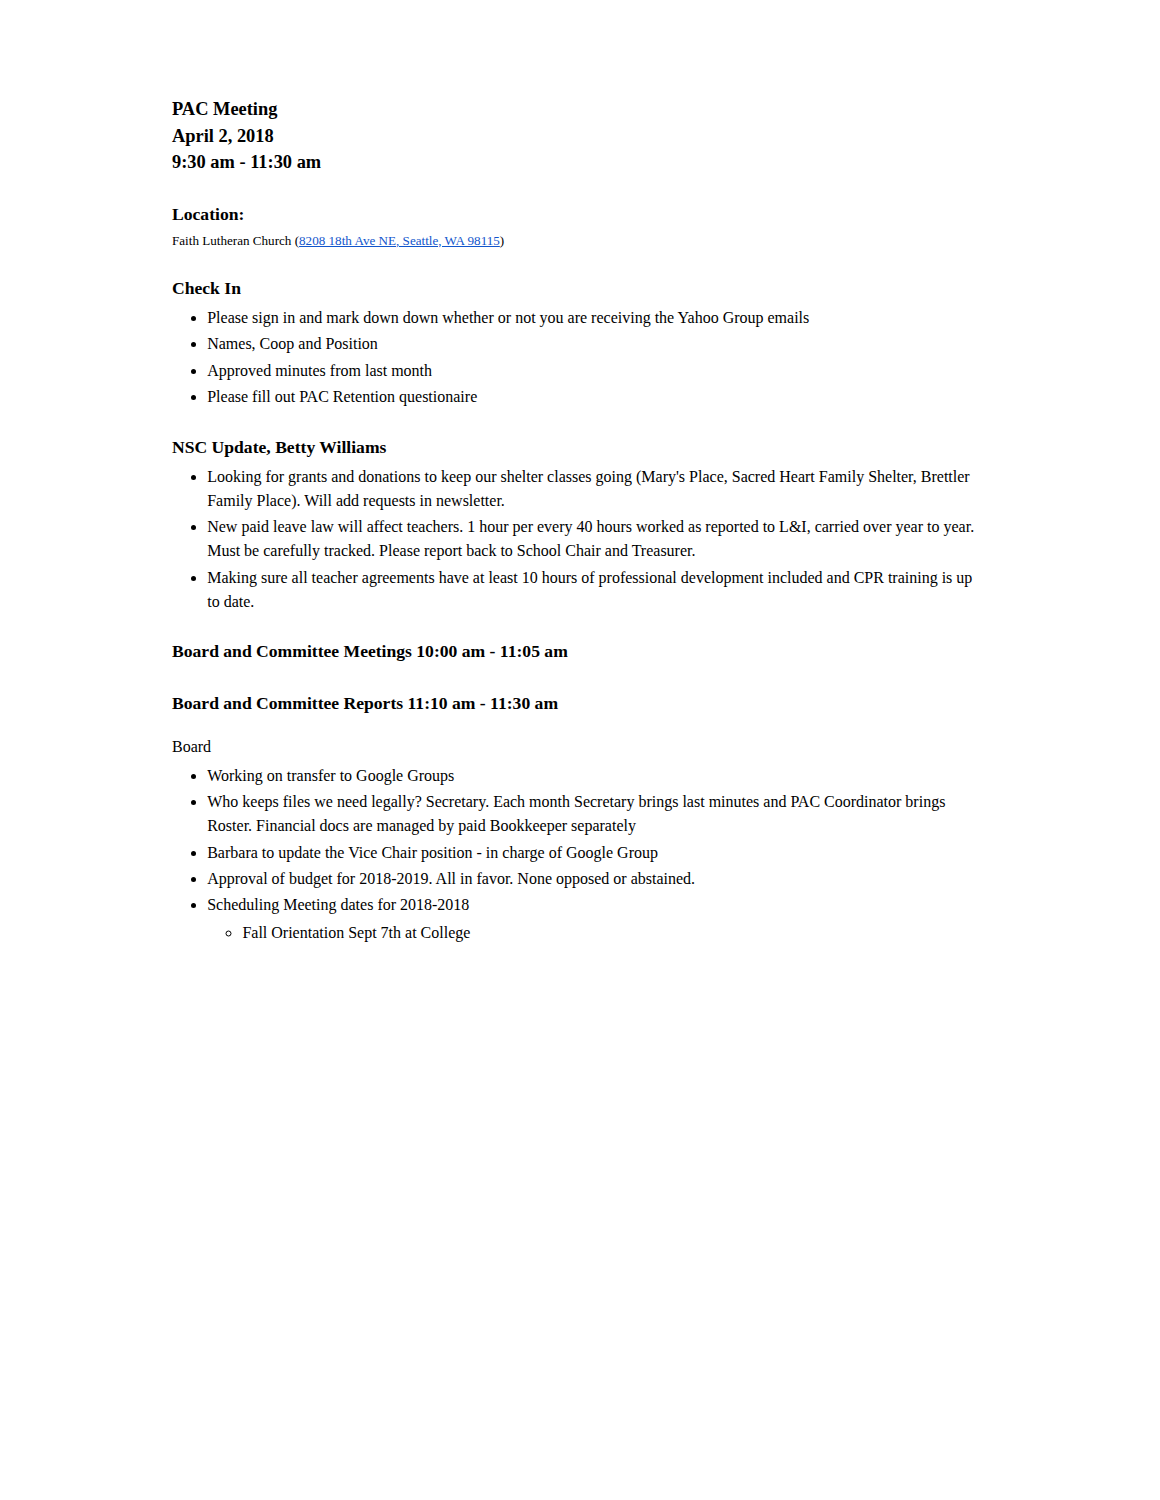PAC Meeting
April 2, 2018
9:30 am - 11:30 am
Location:
Faith Lutheran Church (8208 18th Ave NE, Seattle, WA 98115)
Check In
Please sign in and mark down down whether or not you are receiving the Yahoo Group emails
Names, Coop and Position
Approved minutes from last month
Please fill out PAC Retention questionaire
NSC Update, Betty Williams
Looking for grants and donations to keep our shelter classes going (Mary's Place, Sacred Heart Family Shelter, Brettler Family Place). Will add requests in newsletter.
New paid leave law will affect teachers. 1 hour per every 40 hours worked as reported to L&I, carried over year to year. Must be carefully tracked. Please report back to School Chair and Treasurer.
Making sure all teacher agreements have at least 10 hours of professional development included and CPR training is up to date.
Board and Committee Meetings 10:00 am - 11:05 am
Board and Committee Reports 11:10 am - 11:30 am
Board
Working on transfer to Google Groups
Who keeps files we need legally? Secretary. Each month Secretary brings last minutes and PAC Coordinator brings Roster. Financial docs are managed by paid Bookkeeper separately
Barbara to update the Vice Chair position - in charge of Google Group
Approval of budget for 2018-2019. All in favor. None opposed or abstained.
Scheduling Meeting dates for 2018-2018
Fall Orientation Sept 7th at College